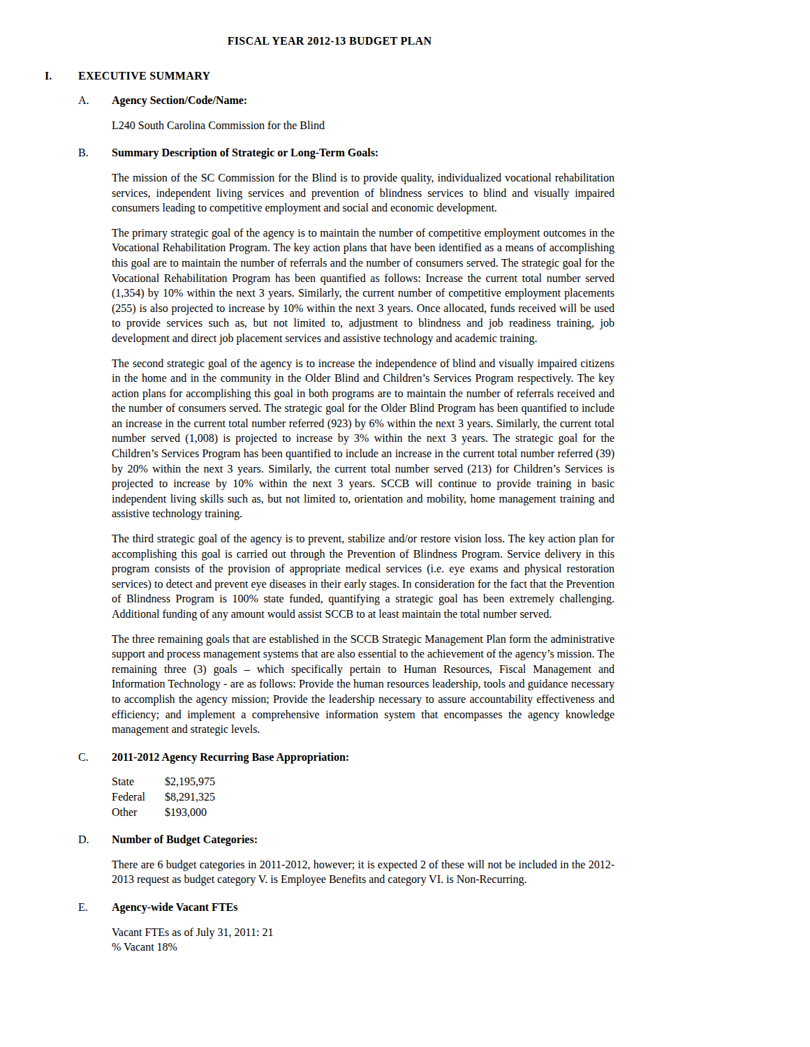FISCAL YEAR 2012-13 BUDGET PLAN
I.
EXECUTIVE SUMMARY
A.
Agency Section/Code/Name:
L240 South Carolina Commission for the Blind
B.
Summary Description of Strategic or Long-Term Goals:
The mission of the SC Commission for the Blind is to provide quality, individualized vocational rehabilitation services, independent living services and prevention of blindness services to blind and visually impaired consumers leading to competitive employment and social and economic development.
The primary strategic goal of the agency is to maintain the number of competitive employment outcomes in the Vocational Rehabilitation Program. The key action plans that have been identified as a means of accomplishing this goal are to maintain the number of referrals and the number of consumers served. The strategic goal for the Vocational Rehabilitation Program has been quantified as follows: Increase the current total number served (1,354) by 10% within the next 3 years. Similarly, the current number of competitive employment placements (255) is also projected to increase by 10% within the next 3 years. Once allocated, funds received will be used to provide services such as, but not limited to, adjustment to blindness and job readiness training, job development and direct job placement services and assistive technology and academic training.
The second strategic goal of the agency is to increase the independence of blind and visually impaired citizens in the home and in the community in the Older Blind and Children’s Services Program respectively. The key action plans for accomplishing this goal in both programs are to maintain the number of referrals received and the number of consumers served. The strategic goal for the Older Blind Program has been quantified to include an increase in the current total number referred (923) by 6% within the next 3 years. Similarly, the current total number served (1,008) is projected to increase by 3% within the next 3 years. The strategic goal for the Children’s Services Program has been quantified to include an increase in the current total number referred (39) by 20% within the next 3 years. Similarly, the current total number served (213) for Children’s Services is projected to increase by 10% within the next 3 years. SCCB will continue to provide training in basic independent living skills such as, but not limited to, orientation and mobility, home management training and assistive technology training.
The third strategic goal of the agency is to prevent, stabilize and/or restore vision loss. The key action plan for accomplishing this goal is carried out through the Prevention of Blindness Program. Service delivery in this program consists of the provision of appropriate medical services (i.e. eye exams and physical restoration services) to detect and prevent eye diseases in their early stages. In consideration for the fact that the Prevention of Blindness Program is 100% state funded, quantifying a strategic goal has been extremely challenging. Additional funding of any amount would assist SCCB to at least maintain the total number served.
The three remaining goals that are established in the SCCB Strategic Management Plan form the administrative support and process management systems that are also essential to the achievement of the agency’s mission. The remaining three (3) goals – which specifically pertain to Human Resources, Fiscal Management and Information Technology - are as follows: Provide the human resources leadership, tools and guidance necessary to accomplish the agency mission; Provide the leadership necessary to assure accountability effectiveness and efficiency; and implement a comprehensive information system that encompasses the agency knowledge management and strategic levels.
C.
2011-2012 Agency Recurring Base Appropriation:
| State | $2,195,975 |
| Federal | $8,291,325 |
| Other | $193,000 |
D.
Number of Budget Categories:
There are 6 budget categories in 2011-2012, however; it is expected 2 of these will not be included in the 2012-2013 request as budget category V. is Employee Benefits and category VI. is Non-Recurring.
E.
Agency-wide Vacant FTEs
Vacant FTEs as of July 31, 2011: 21
% Vacant 18%